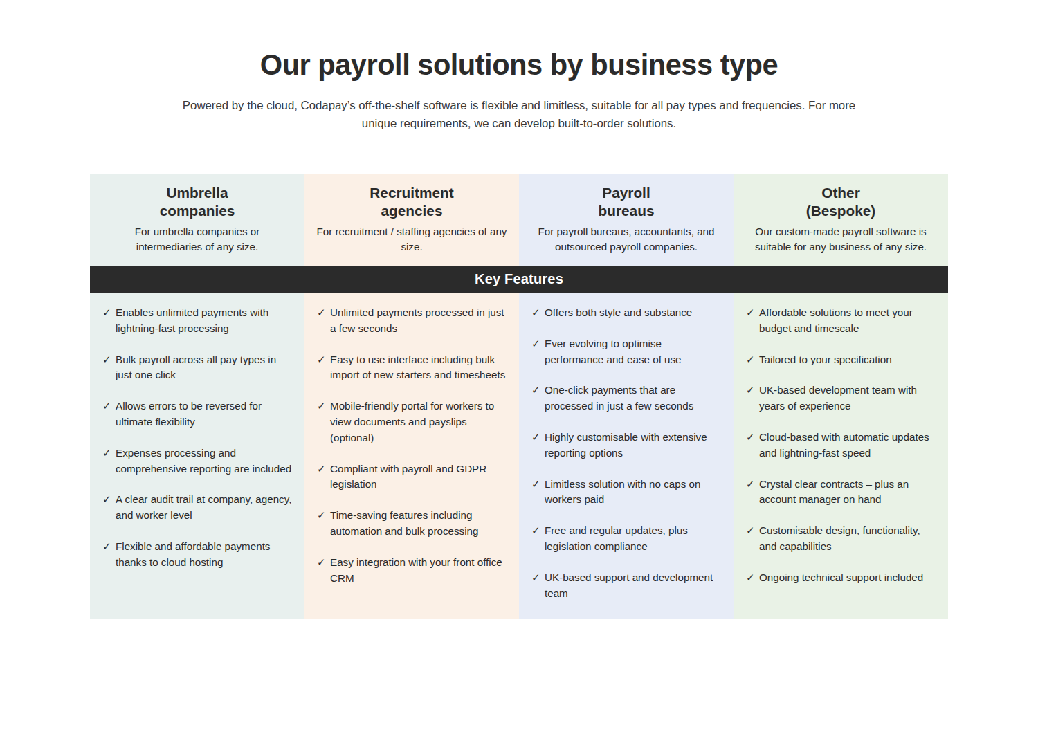Our payroll solutions by business type
Powered by the cloud, Codapay’s off-the-shelf software is flexible and limitless, suitable for all pay types and frequencies. For more unique requirements, we can develop built-to-order solutions.
| Umbrella companies | Recruitment agencies | Payroll bureaus | Other (Bespoke) |
| --- | --- | --- | --- |
| For umbrella companies or intermediaries of any size. | For recruitment / staffing agencies of any size. | For payroll bureaus, accountants, and outsourced payroll companies. | Our custom-made payroll software is suitable for any business of any size. |
| Key Features |
| Enables unlimited payments with lightning-fast processing Bulk payroll across all pay types in just one click Allows errors to be reversed for ultimate flexibility Expenses processing and comprehensive reporting are included A clear audit trail at company, agency, and worker level Flexible and affordable payments thanks to cloud hosting | Unlimited payments processed in just a few seconds Easy to use interface including bulk import of new starters and timesheets Mobile-friendly portal for workers to view documents and payslips (optional) Compliant with payroll and GDPR legislation Time-saving features including automation and bulk processing Easy integration with your front office CRM | Offers both style and substance Ever evolving to optimise performance and ease of use One-click payments that are processed in just a few seconds Highly customisable with extensive reporting options Limitless solution with no caps on workers paid Free and regular updates, plus legislation compliance UK-based support and development team | Affordable solutions to meet your budget and timescale Tailored to your specification UK-based development team with years of experience Cloud-based with automatic updates and lightning-fast speed Crystal clear contracts – plus an account manager on hand Customisable design, functionality, and capabilities Ongoing technical support included |